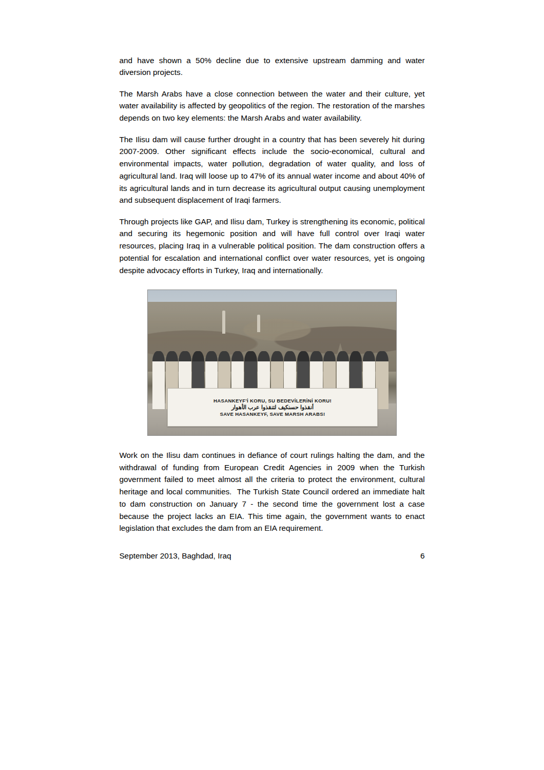and have shown a 50% decline due to extensive upstream damming and water diversion projects.
The Marsh Arabs have a close connection between the water and their culture, yet water availability is affected by geopolitics of the region. The restoration of the marshes depends on two key elements: the Marsh Arabs and water availability.
The Ilisu dam will cause further drought in a country that has been severely hit during 2007-2009. Other significant effects include the socio-economical, cultural and environmental impacts, water pollution, degradation of water quality, and loss of agricultural land. Iraq will loose up to 47% of its annual water income and about 40% of its agricultural lands and in turn decrease its agricultural output causing unemployment and subsequent displacement of Iraqi farmers.
Through projects like GAP, and Ilisu dam, Turkey is strengthening its economic, political and securing its hegemonic position and will have full control over Iraqi water resources, placing Iraq in a vulnerable political position. The dam construction offers a potential for escalation and international conflict over water resources, yet is ongoing despite advocacy efforts in Turkey, Iraq and internationally.
HASANKEYF'İ KORU, SU BEDEVİLERİNİ KORU!
أنقذوا حسنكيف لتنقذوا عرب الأهوار
SAVE HASANKEYF, SAVE MARSH ARABS!
Work on the Ilisu dam continues in defiance of court rulings halting the dam, and the withdrawal of funding from European Credit Agencies in 2009 when the Turkish government failed to meet almost all the criteria to protect the environment, cultural heritage and local communities. The Turkish State Council ordered an immediate halt to dam construction on January 7 - the second time the government lost a case because the project lacks an EIA. This time again, the government wants to enact legislation that excludes the dam from an EIA requirement.
September 2013, Baghdad, Iraq 6